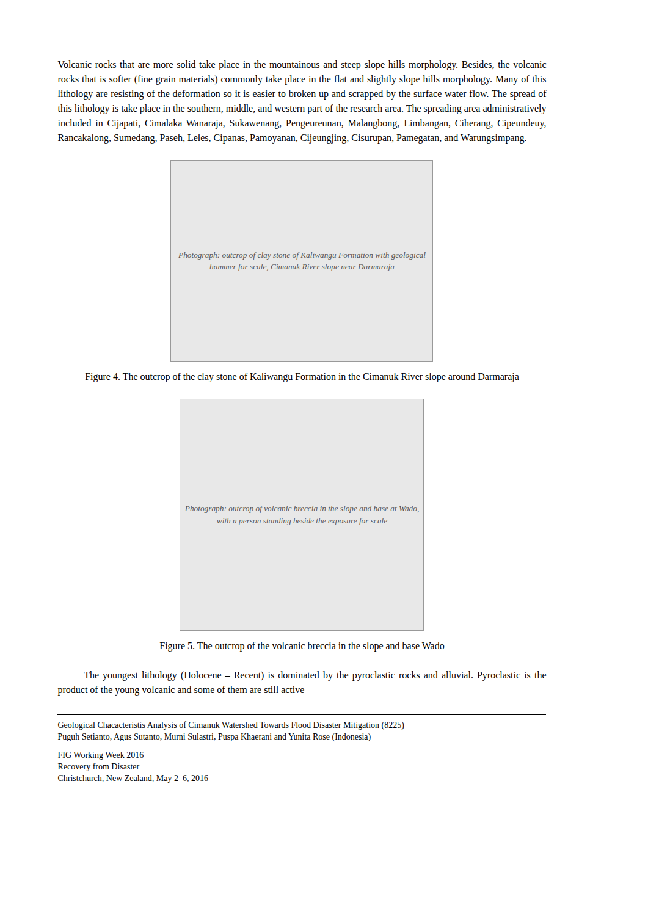Volcanic rocks that are more solid take place in the mountainous and steep slope hills morphology. Besides, the volcanic rocks that is softer (fine grain materials) commonly take place in the flat and slightly slope hills morphology. Many of this lithology are resisting of the deformation so it is easier to broken up and scrapped by the surface water flow. The spread of this lithology is take place in the southern, middle, and western part of the research area. The spreading area administratively included in Cijapati, Cimalaka Wanaraja, Sukawenang, Pengeureunan, Malangbong, Limbangan, Ciherang, Cipeundeuy, Rancakalong, Sumedang, Paseh, Leles, Cipanas, Pamoyanan, Cijeungjing, Cisurupan, Pamegatan, and Warungsimpang.
Photograph: outcrop of clay stone of Kaliwangu Formation with geological hammer for scale, Cimanuk River slope near Darmaraja
Figure 4. The outcrop of the clay stone of Kaliwangu Formation in the Cimanuk River slope around Darmaraja
Photograph: outcrop of volcanic breccia in the slope and base at Wado, with a person standing beside the exposure for scale
Figure 5. The outcrop of the volcanic breccia in the slope and base Wado
The youngest lithology (Holocene – Recent) is dominated by the pyroclastic rocks and alluvial. Pyroclastic is the product of the young volcanic and some of them are still active
Geological Chacacteristis Analysis of Cimanuk Watershed Towards Flood Disaster Mitigation (8225)
Puguh Setianto, Agus Sutanto, Murni Sulastri, Puspa Khaerani and Yunita Rose (Indonesia)
FIG Working Week 2016
Recovery from Disaster
Christchurch, New Zealand, May 2–6, 2016